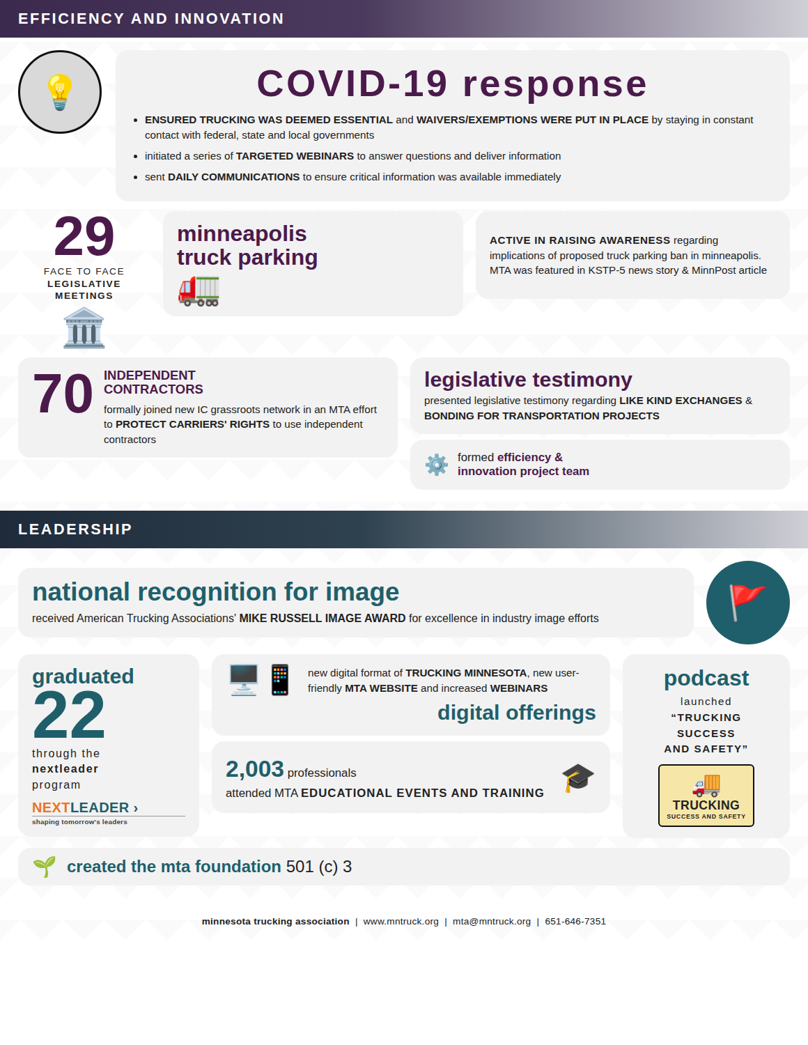Efficiency and Innovation
💡
COVID-19 response
Ensured trucking was deemed essential and waivers/exemptions were put in place by staying in constant contact with federal, state and local governments
initiated a series of targeted webinars to answer questions and deliver information
sent daily communications to ensure critical information was available immediately
29
face to face
legislative
meetings
🏛️
minneapolis
truck parking
🚛
Active in raising awareness regarding implications of proposed truck parking ban in minneapolis. MTA was featured in KSTP-5 news story & MinnPost article
70
Independent
Contractors
formally joined new IC grassroots network in an MTA effort to protect carriers' rights to use independent contractors
legislative testimony
presented legislative testimony regarding like kind exchanges & bonding for transportation projects
⚙️ formed efficiency &
innovation project team
Leadership
national recognition for image
received American Trucking Associations' Mike Russell Image Award for excellence in industry image efforts
🚩
graduated
22
through the
nextleader
program
NEXT LEADER ›
shaping tomorrow's leaders
🖥️📱
new digital format of Trucking Minnesota, new user-friendly MTA website and increased webinars
digital offerings
2,003 professionals
attended MTA educational events and training
🎓
podcast
launched
“TRUCKING
SUCCESS
AND SAFETY”
🚚 TRUCKING SUCCESS AND SAFETY
🌱 created the mta foundation 501 (c) 3
minnesota trucking association | www.mntruck.org | mta@mntruck.org | 651-646-7351